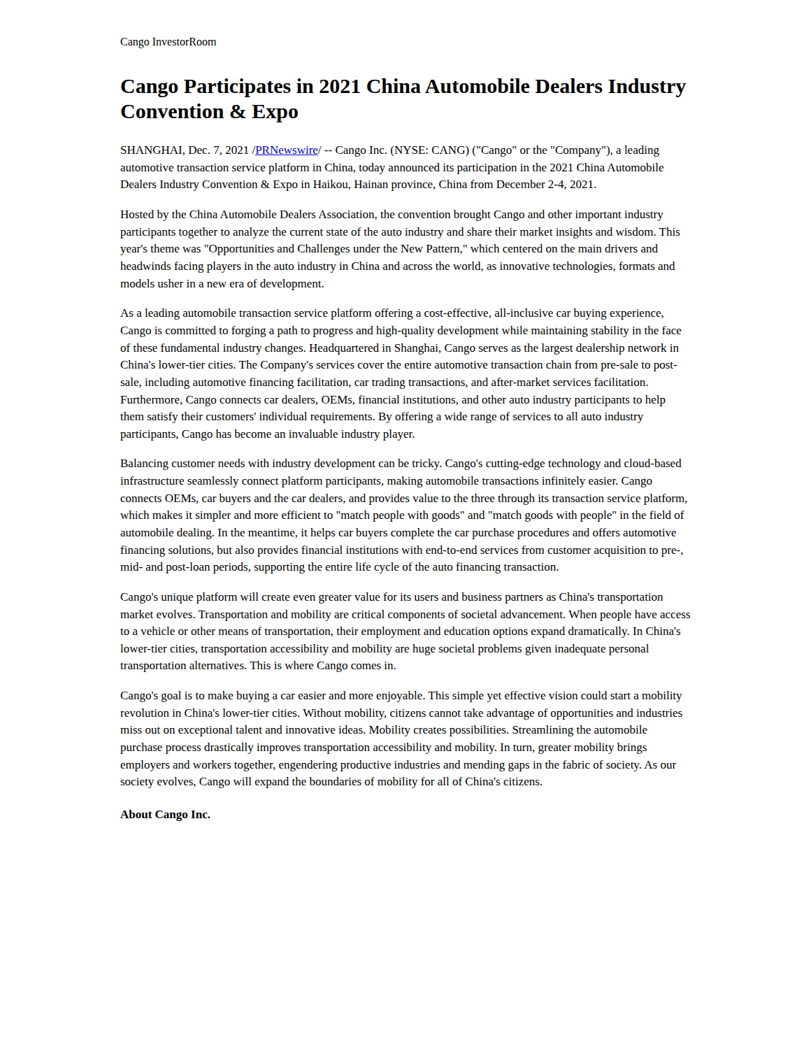Cango InvestorRoom
Cango Participates in 2021 China Automobile Dealers Industry Convention & Expo
SHANGHAI, Dec. 7, 2021 /PRNewswire/ -- Cango Inc. (NYSE: CANG) ("Cango" or the "Company"), a leading automotive transaction service platform in China, today announced its participation in the 2021 China Automobile Dealers Industry Convention & Expo in Haikou, Hainan province, China from December 2-4, 2021.
Hosted by the China Automobile Dealers Association, the convention brought Cango and other important industry participants together to analyze the current state of the auto industry and share their market insights and wisdom. This year's theme was "Opportunities and Challenges under the New Pattern," which centered on the main drivers and headwinds facing players in the auto industry in China and across the world, as innovative technologies, formats and models usher in a new era of development.
As a leading automobile transaction service platform offering a cost-effective, all-inclusive car buying experience, Cango is committed to forging a path to progress and high-quality development while maintaining stability in the face of these fundamental industry changes. Headquartered in Shanghai, Cango serves as the largest dealership network in China's lower-tier cities. The Company's services cover the entire automotive transaction chain from pre-sale to post-sale, including automotive financing facilitation, car trading transactions, and after-market services facilitation. Furthermore, Cango connects car dealers, OEMs, financial institutions, and other auto industry participants to help them satisfy their customers' individual requirements. By offering a wide range of services to all auto industry participants, Cango has become an invaluable industry player.
Balancing customer needs with industry development can be tricky. Cango's cutting-edge technology and cloud-based infrastructure seamlessly connect platform participants, making automobile transactions infinitely easier. Cango connects OEMs, car buyers and the car dealers, and provides value to the three through its transaction service platform, which makes it simpler and more efficient to "match people with goods" and "match goods with people" in the field of automobile dealing. In the meantime, it helps car buyers complete the car purchase procedures and offers automotive financing solutions, but also provides financial institutions with end-to-end services from customer acquisition to pre-, mid- and post-loan periods, supporting the entire life cycle of the auto financing transaction.
Cango's unique platform will create even greater value for its users and business partners as China's transportation market evolves. Transportation and mobility are critical components of societal advancement. When people have access to a vehicle or other means of transportation, their employment and education options expand dramatically. In China's lower-tier cities, transportation accessibility and mobility are huge societal problems given inadequate personal transportation alternatives. This is where Cango comes in.
Cango's goal is to make buying a car easier and more enjoyable. This simple yet effective vision could start a mobility revolution in China's lower-tier cities. Without mobility, citizens cannot take advantage of opportunities and industries miss out on exceptional talent and innovative ideas. Mobility creates possibilities. Streamlining the automobile purchase process drastically improves transportation accessibility and mobility. In turn, greater mobility brings employers and workers together, engendering productive industries and mending gaps in the fabric of society. As our society evolves, Cango will expand the boundaries of mobility for all of China's citizens.
About Cango Inc.